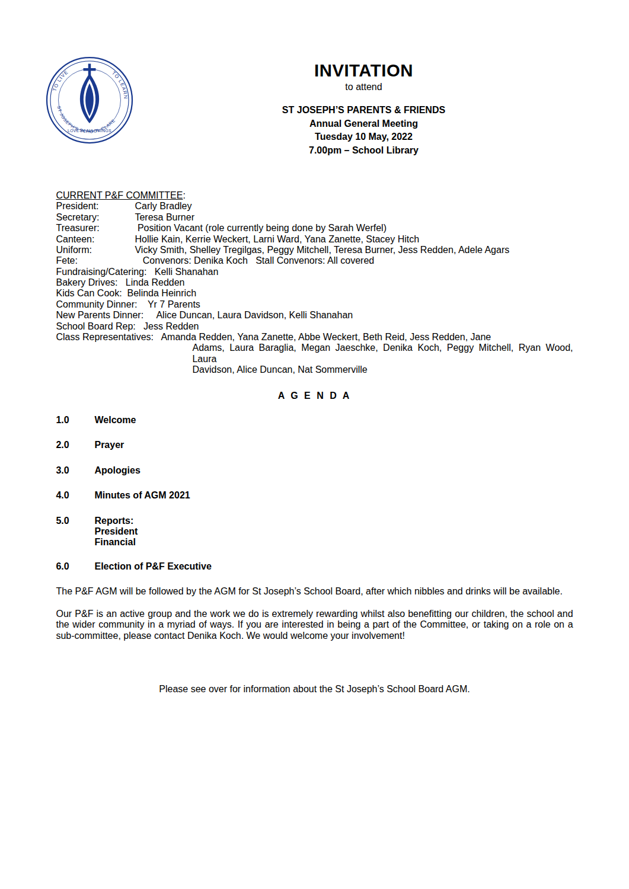TO LIVE TO LEARN ST JOSEPH'S SCHOOL CLARE LOVE IN ALL THINGS
INVITATION
to attend
ST JOSEPH’S PARENTS & FRIENDS
Annual General Meeting
Tuesday 10 May, 2022
7.00pm – School Library
CURRENT P&F COMMITTEE:
President:
Carly Bradley
Secretary:
Teresa Burner
Treasurer:
Position Vacant (role currently being done by Sarah Werfel)
Canteen:
Hollie Kain, Kerrie Weckert, Larni Ward, Yana Zanette, Stacey Hitch
Uniform:
Vicky Smith, Shelley Tregilgas, Peggy Mitchell, Teresa Burner, Jess Redden, Adele Agars
Fete:
Convenors: Denika Koch Stall Convenors: All covered
Fundraising/Catering: Kelli Shanahan
Bakery Drives: Linda Redden
Kids Can Cook: Belinda Heinrich
Community Dinner: Yr 7 Parents
New Parents Dinner: Alice Duncan, Laura Davidson, Kelli Shanahan
School Board Rep: Jess Redden
Class Representatives: Amanda Redden, Yana Zanette, Abbe Weckert, Beth Reid, Jess Redden, Jane Adams, Laura Baraglia, Megan Jaeschke, Denika Koch, Peggy Mitchell, Ryan Wood, Laura Davidson, Alice Duncan, Nat Sommerville
A G E N D A
1.0
Welcome
2.0
Prayer
3.0
Apologies
4.0
Minutes of AGM 2021
5.0
Reports:
President
Financial
6.0
Election of P&F Executive
The P&F AGM will be followed by the AGM for St Joseph’s School Board, after which nibbles and drinks will be available.
Our P&F is an active group and the work we do is extremely rewarding whilst also benefitting our children, the school and the wider community in a myriad of ways. If you are interested in being a part of the Committee, or taking on a role on a sub-committee, please contact Denika Koch. We would welcome your involvement!
Please see over for information about the St Joseph’s School Board AGM.